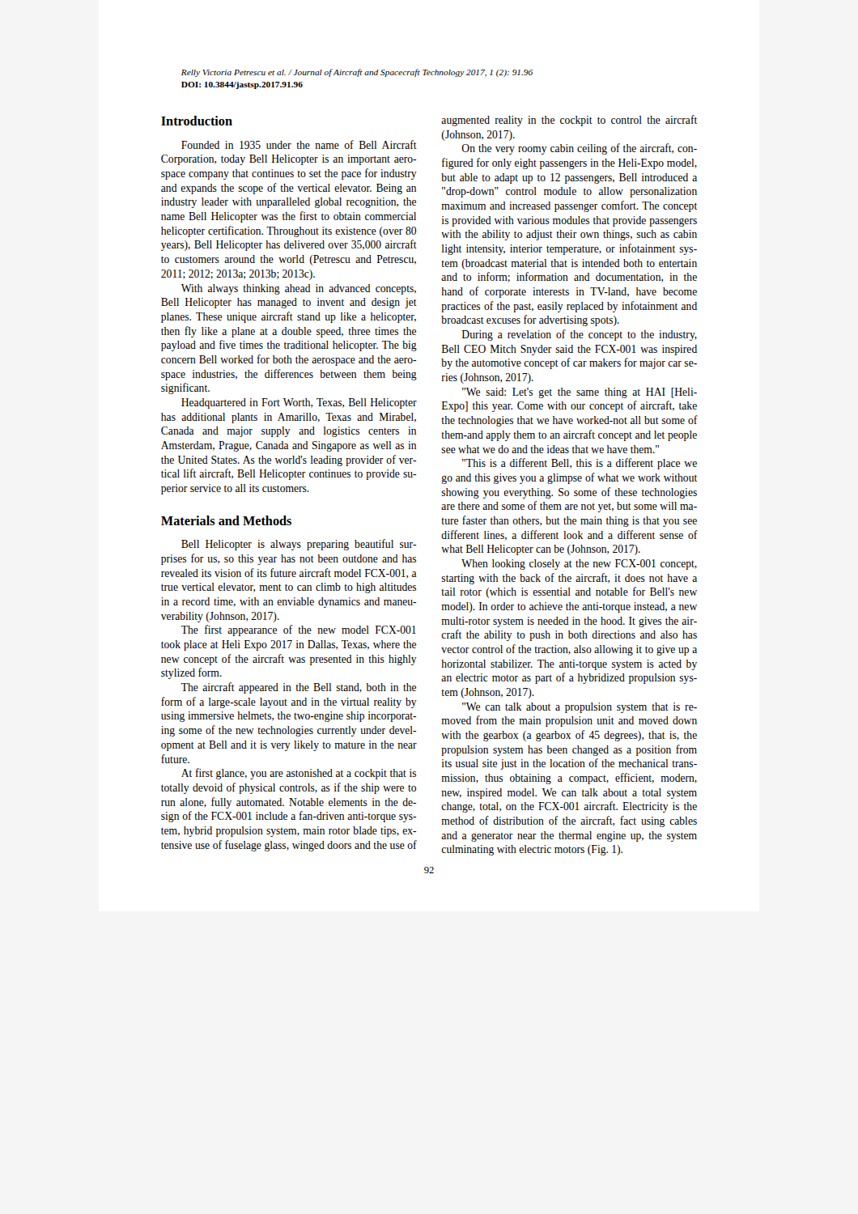Relly Victoria Petrescu et al. / Journal of Aircraft and Spacecraft Technology 2017, 1 (2): 91.96
DOI: 10.3844/jastsp.2017.91.96
Introduction
Founded in 1935 under the name of Bell Aircraft Corporation, today Bell Helicopter is an important aerospace company that continues to set the pace for industry and expands the scope of the vertical elevator. Being an industry leader with unparalleled global recognition, the name Bell Helicopter was the first to obtain commercial helicopter certification. Throughout its existence (over 80 years), Bell Helicopter has delivered over 35,000 aircraft to customers around the world (Petrescu and Petrescu, 2011; 2012; 2013a; 2013b; 2013c).
With always thinking ahead in advanced concepts, Bell Helicopter has managed to invent and design jet planes. These unique aircraft stand up like a helicopter, then fly like a plane at a double speed, three times the payload and five times the traditional helicopter. The big concern Bell worked for both the aerospace and the aerospace industries, the differences between them being significant.
Headquartered in Fort Worth, Texas, Bell Helicopter has additional plants in Amarillo, Texas and Mirabel, Canada and major supply and logistics centers in Amsterdam, Prague, Canada and Singapore as well as in the United States. As the world's leading provider of vertical lift aircraft, Bell Helicopter continues to provide superior service to all its customers.
Materials and Methods
Bell Helicopter is always preparing beautiful surprises for us, so this year has not been outdone and has revealed its vision of its future aircraft model FCX-001, a true vertical elevator, ment to can climb to high altitudes in a record time, with an enviable dynamics and maneuverability (Johnson, 2017).
The first appearance of the new model FCX-001 took place at Heli Expo 2017 in Dallas, Texas, where the new concept of the aircraft was presented in this highly stylized form.
The aircraft appeared in the Bell stand, both in the form of a large-scale layout and in the virtual reality by using immersive helmets, the two-engine ship incorporating some of the new technologies currently under development at Bell and it is very likely to mature in the near future.
At first glance, you are astonished at a cockpit that is totally devoid of physical controls, as if the ship were to run alone, fully automated. Notable elements in the design of the FCX-001 include a fan-driven anti-torque system, hybrid propulsion system, main rotor blade tips, extensive use of fuselage glass, winged doors and the use of augmented reality in the cockpit to control the aircraft (Johnson, 2017).
On the very roomy cabin ceiling of the aircraft, configured for only eight passengers in the Heli-Expo model, but able to adapt up to 12 passengers, Bell introduced a "drop-down" control module to allow personalization maximum and increased passenger comfort. The concept is provided with various modules that provide passengers with the ability to adjust their own things, such as cabin light intensity, interior temperature, or infotainment system (broadcast material that is intended both to entertain and to inform; information and documentation, in the hand of corporate interests in TV-land, have become practices of the past, easily replaced by infotainment and broadcast excuses for advertising spots).
During a revelation of the concept to the industry, Bell CEO Mitch Snyder said the FCX-001 was inspired by the automotive concept of car makers for major car series (Johnson, 2017).
"We said: Let's get the same thing at HAI [Heli-Expo] this year. Come with our concept of aircraft, take the technologies that we have worked-not all but some of them-and apply them to an aircraft concept and let people see what we do and the ideas that we have them."
"This is a different Bell, this is a different place we go and this gives you a glimpse of what we work without showing you everything. So some of these technologies are there and some of them are not yet, but some will mature faster than others, but the main thing is that you see different lines, a different look and a different sense of what Bell Helicopter can be (Johnson, 2017).
When looking closely at the new FCX-001 concept, starting with the back of the aircraft, it does not have a tail rotor (which is essential and notable for Bell's new model). In order to achieve the anti-torque instead, a new multi-rotor system is needed in the hood. It gives the aircraft the ability to push in both directions and also has vector control of the traction, also allowing it to give up a horizontal stabilizer. The anti-torque system is acted by an electric motor as part of a hybridized propulsion system (Johnson, 2017).
"We can talk about a propulsion system that is removed from the main propulsion unit and moved down with the gearbox (a gearbox of 45 degrees), that is, the propulsion system has been changed as a position from its usual site just in the location of the mechanical transmission, thus obtaining a compact, efficient, modern, new, inspired model. We can talk about a total system change, total, on the FCX-001 aircraft. Electricity is the method of distribution of the aircraft, fact using cables and a generator near the thermal engine up, the system culminating with electric motors (Fig. 1).
92